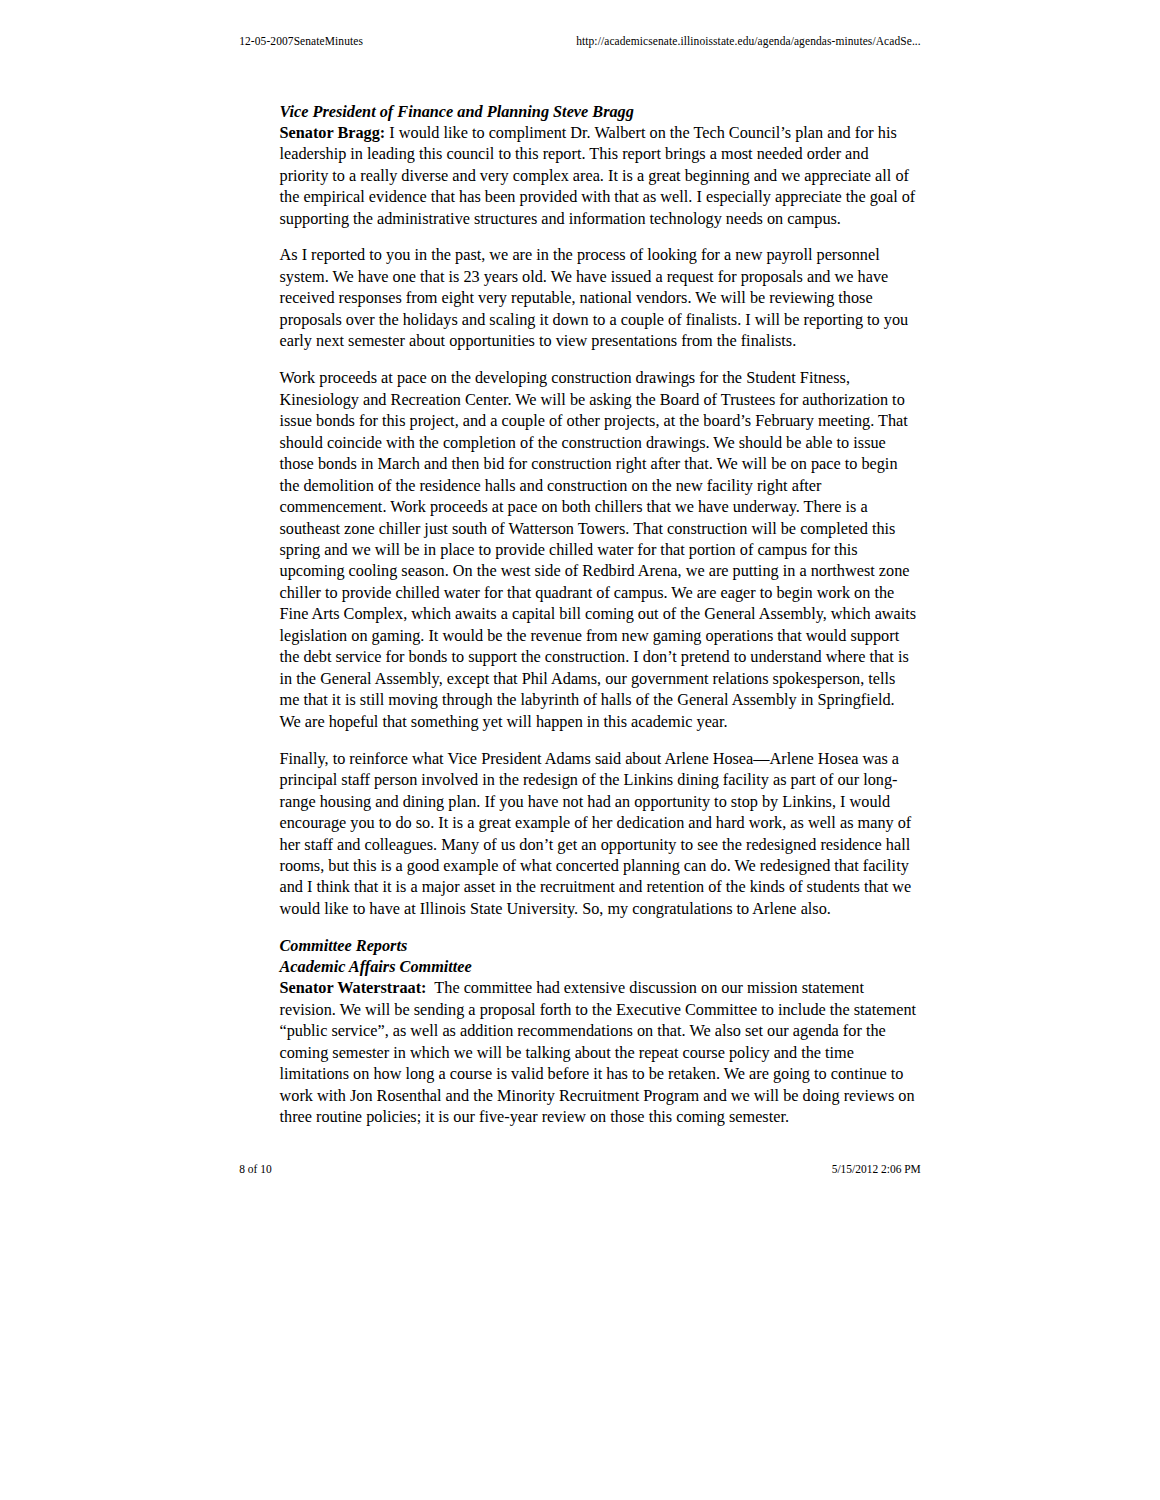12-05-2007SenateMinutes http://academicsenate.illinoisstate.edu/agenda/agendas-minutes/AcadSe...
Vice President of Finance and Planning Steve Bragg
Senator Bragg: I would like to compliment Dr. Walbert on the Tech Council’s plan and for his leadership in leading this council to this report. This report brings a most needed order and priority to a really diverse and very complex area. It is a great beginning and we appreciate all of the empirical evidence that has been provided with that as well. I especially appreciate the goal of supporting the administrative structures and information technology needs on campus.
As I reported to you in the past, we are in the process of looking for a new payroll personnel system. We have one that is 23 years old. We have issued a request for proposals and we have received responses from eight very reputable, national vendors. We will be reviewing those proposals over the holidays and scaling it down to a couple of finalists. I will be reporting to you early next semester about opportunities to view presentations from the finalists.
Work proceeds at pace on the developing construction drawings for the Student Fitness, Kinesiology and Recreation Center. We will be asking the Board of Trustees for authorization to issue bonds for this project, and a couple of other projects, at the board’s February meeting. That should coincide with the completion of the construction drawings. We should be able to issue those bonds in March and then bid for construction right after that. We will be on pace to begin the demolition of the residence halls and construction on the new facility right after commencement. Work proceeds at pace on both chillers that we have underway. There is a southeast zone chiller just south of Watterson Towers. That construction will be completed this spring and we will be in place to provide chilled water for that portion of campus for this upcoming cooling season. On the west side of Redbird Arena, we are putting in a northwest zone chiller to provide chilled water for that quadrant of campus. We are eager to begin work on the Fine Arts Complex, which awaits a capital bill coming out of the General Assembly, which awaits legislation on gaming. It would be the revenue from new gaming operations that would support the debt service for bonds to support the construction. I don’t pretend to understand where that is in the General Assembly, except that Phil Adams, our government relations spokesperson, tells me that it is still moving through the labyrinth of halls of the General Assembly in Springfield. We are hopeful that something yet will happen in this academic year.
Finally, to reinforce what Vice President Adams said about Arlene Hosea—Arlene Hosea was a principal staff person involved in the redesign of the Linkins dining facility as part of our long-range housing and dining plan. If you have not had an opportunity to stop by Linkins, I would encourage you to do so. It is a great example of her dedication and hard work, as well as many of her staff and colleagues. Many of us don’t get an opportunity to see the redesigned residence hall rooms, but this is a good example of what concerted planning can do. We redesigned that facility and I think that it is a major asset in the recruitment and retention of the kinds of students that we would like to have at Illinois State University. So, my congratulations to Arlene also.
Committee Reports
Academic Affairs Committee
Senator Waterstraat: The committee had extensive discussion on our mission statement revision. We will be sending a proposal forth to the Executive Committee to include the statement “public service”, as well as addition recommendations on that. We also set our agenda for the coming semester in which we will be talking about the repeat course policy and the time limitations on how long a course is valid before it has to be retaken. We are going to continue to work with Jon Rosenthal and the Minority Recruitment Program and we will be doing reviews on three routine policies; it is our five-year review on those this coming semester.
8 of 10 5/15/2012 2:06 PM